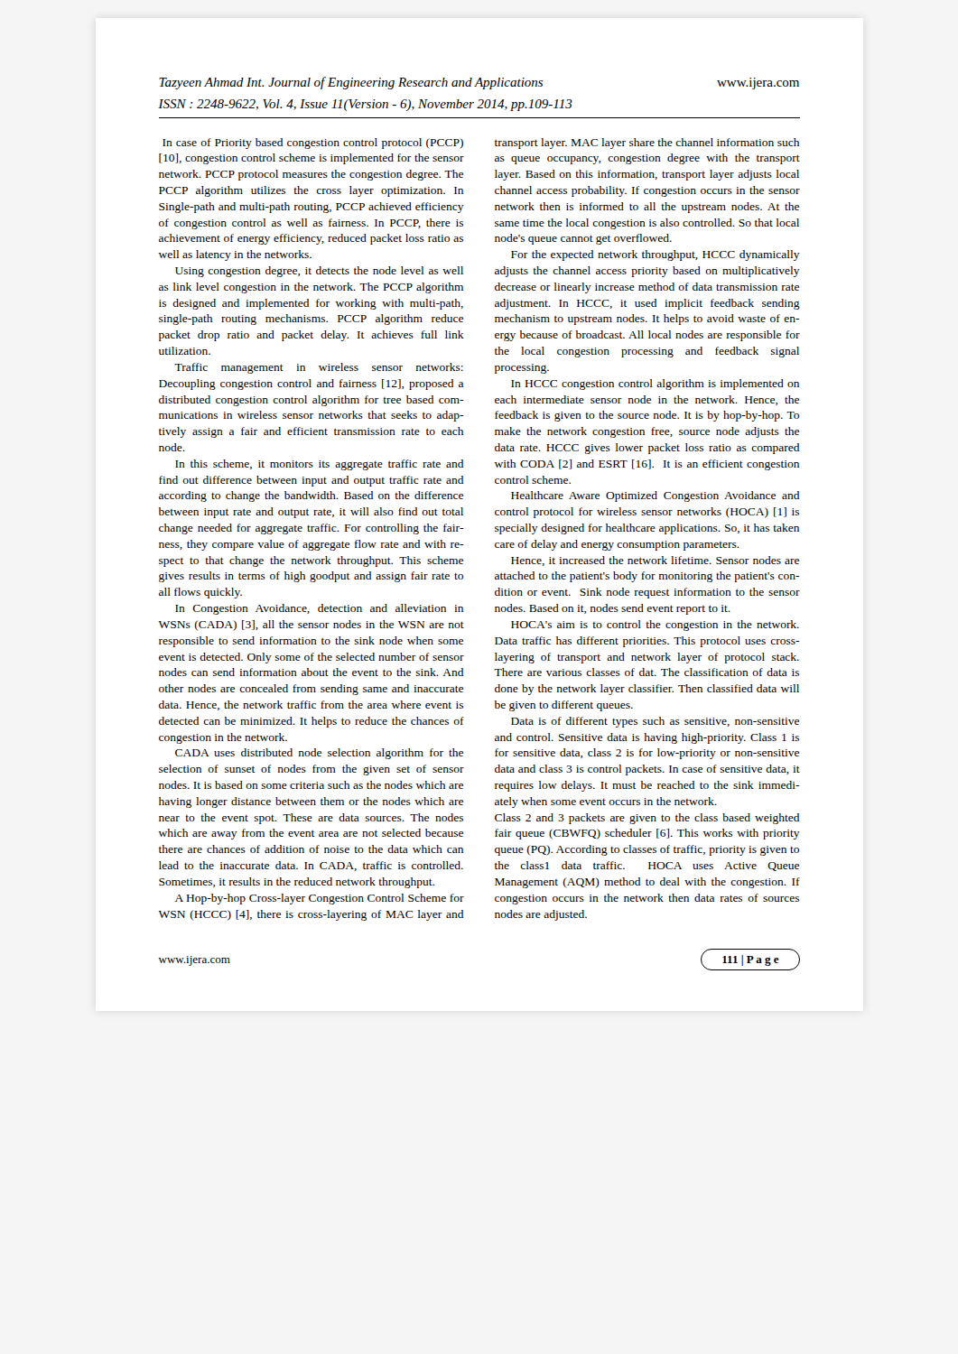www.ijera.com Tazyeen Ahmad Int. Journal of Engineering Research and Applications
ISSN : 2248-9622, Vol. 4, Issue 11(Version - 6), November 2014, pp.109-113
In case of Priority based congestion control protocol (PCCP) [10], congestion control scheme is implemented for the sensor network. PCCP protocol measures the congestion degree. The PCCP algorithm utilizes the cross layer optimization. In Single-path and multi-path routing, PCCP achieved efficiency of congestion control as well as fairness. In PCCP, there is achievement of energy efficiency, reduced packet loss ratio as well as latency in the networks.
Using congestion degree, it detects the node level as well as link level congestion in the network. The PCCP algorithm is designed and implemented for working with multi-path, single-path routing mechanisms. PCCP algorithm reduce packet drop ratio and packet delay. It achieves full link utilization.
Traffic management in wireless sensor networks: Decoupling congestion control and fairness [12], proposed a distributed congestion control algorithm for tree based communications in wireless sensor networks that seeks to adaptively assign a fair and efficient transmission rate to each node.
In this scheme, it monitors its aggregate traffic rate and find out difference between input and output traffic rate and according to change the bandwidth. Based on the difference between input rate and output rate, it will also find out total change needed for aggregate traffic. For controlling the fairness, they compare value of aggregate flow rate and with respect to that change the network throughput. This scheme gives results in terms of high goodput and assign fair rate to all flows quickly.
In Congestion Avoidance, detection and alleviation in WSNs (CADA) [3], all the sensor nodes in the WSN are not responsible to send information to the sink node when some event is detected. Only some of the selected number of sensor nodes can send information about the event to the sink. And other nodes are concealed from sending same and inaccurate data. Hence, the network traffic from the area where event is detected can be minimized. It helps to reduce the chances of congestion in the network.
CADA uses distributed node selection algorithm for the selection of sunset of nodes from the given set of sensor nodes. It is based on some criteria such as the nodes which are having longer distance between them or the nodes which are near to the event spot. These are data sources. The nodes which are away from the event area are not selected because there are chances of addition of noise to the data which can lead to the inaccurate data. In CADA, traffic is controlled. Sometimes, it results in the reduced network throughput.
A Hop-by-hop Cross-layer Congestion Control Scheme for WSN (HCCC) [4], there is cross-layering of MAC layer and transport layer. MAC layer share the channel information such as queue occupancy, congestion degree with the transport layer. Based on this information, transport layer adjusts local channel access probability. If congestion occurs in the sensor network then is informed to all the upstream nodes. At the same time the local congestion is also controlled. So that local node's queue cannot get overflowed.
For the expected network throughput, HCCC dynamically adjusts the channel access priority based on multiplicatively decrease or linearly increase method of data transmission rate adjustment. In HCCC, it used implicit feedback sending mechanism to upstream nodes. It helps to avoid waste of energy because of broadcast. All local nodes are responsible for the local congestion processing and feedback signal processing.
In HCCC congestion control algorithm is implemented on each intermediate sensor node in the network. Hence, the feedback is given to the source node. It is by hop-by-hop. To make the network congestion free, source node adjusts the data rate. HCCC gives lower packet loss ratio as compared with CODA [2] and ESRT [16]. It is an efficient congestion control scheme.
Healthcare Aware Optimized Congestion Avoidance and control protocol for wireless sensor networks (HOCA) [1] is specially designed for healthcare applications. So, it has taken care of delay and energy consumption parameters.
Hence, it increased the network lifetime. Sensor nodes are attached to the patient's body for monitoring the patient's condition or event. Sink node request information to the sensor nodes. Based on it, nodes send event report to it.
HOCA's aim is to control the congestion in the network. Data traffic has different priorities. This protocol uses cross-layering of transport and network layer of protocol stack. There are various classes of dat. The classification of data is done by the network layer classifier. Then classified data will be given to different queues.
Data is of different types such as sensitive, non-sensitive and control. Sensitive data is having high-priority. Class 1 is for sensitive data, class 2 is for low-priority or non-sensitive data and class 3 is control packets. In case of sensitive data, it requires low delays. It must be reached to the sink immediately when some event occurs in the network.
Class 2 and 3 packets are given to the class based weighted fair queue (CBWFQ) scheduler [6]. This works with priority queue (PQ). According to classes of traffic, priority is given to the class1 data traffic. HOCA uses Active Queue Management (AQM) method to deal with the congestion. If congestion occurs in the network then data rates of sources nodes are adjusted.
www.ijera.com
111 | P a g e